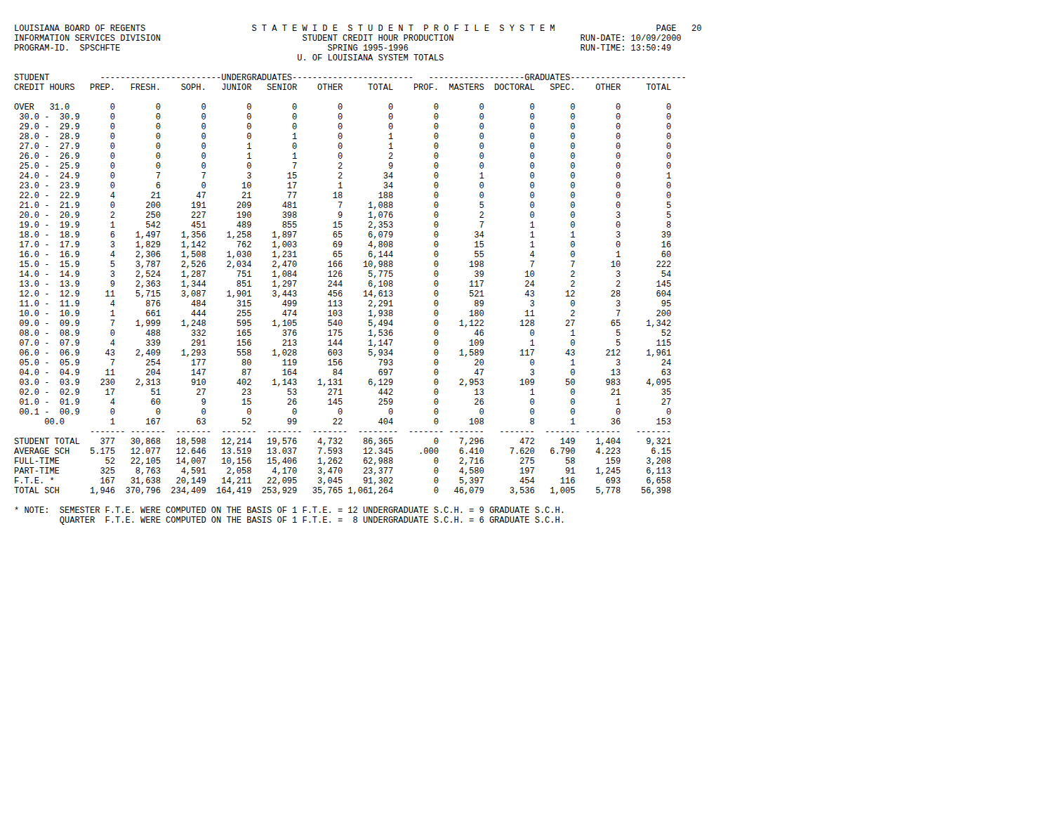LOUISIANA BOARD OF REGENTS S T A T E W I D E S T U D E N T P R O F I L E S Y S T E M PAGE 20 INFORMATION SERVICES DIVISION STUDENT CREDIT HOUR PRODUCTION RUN-DATE: 10/09/2000 PROGRAM-ID. SPSCHFTE SPRING 1995-1996 RUN-TIME: 13:50:49 U. OF LOUISIANA SYSTEM TOTALS STUDENT ------------------------UNDERGRADUATES------------------------ -------------------GRADUATES----------------------- CREDIT HOURS PREP. FRESH. SOPH. JUNIOR SENIOR OTHER TOTAL PROF. MASTERS DOCTORAL SPEC. OTHER TOTAL OVER 31.0 0 0 0 0 0 0 0 0 0 0 0 0 0 30.0 - 30.9 0 0 0 0 0 0 0 0 0 0 0 0 0 29.0 - 29.9 0 0 0 0 0 0 0 0 0 0 0 0 0 28.0 - 28.9 0 0 0 0 1 0 1 0 0 0 0 0 0 27.0 - 27.9 0 0 0 1 0 0 1 0 0 0 0 0 0 26.0 - 26.9 0 0 0 1 1 0 2 0 0 0 0 0 0 25.0 - 25.9 0 0 0 0 7 2 9 0 0 0 0 0 0 24.0 - 24.9 0 7 7 3 15 2 34 0 1 0 0 0 1 23.0 - 23.9 0 6 0 10 17 1 34 0 0 0 0 0 0 22.0 - 22.9 4 21 47 21 77 18 188 0 0 0 0 0 0 21.0 - 21.9 0 200 191 209 481 7 1,088 0 5 0 0 0 5 20.0 - 20.9 2 250 227 190 398 9 1,076 0 2 0 0 3 5 19.0 - 19.9 1 542 451 489 855 15 2,353 0 7 1 0 0 8 18.0 - 18.9 6 1,497 1,356 1,258 1,897 65 6,079 0 34 1 1 3 39 17.0 - 17.9 3 1,829 1,142 762 1,003 69 4,808 0 15 1 0 0 16 16.0 - 16.9 4 2,306 1,508 1,030 1,231 65 6,144 0 55 4 0 1 60 15.0 - 15.9 5 3,787 2,526 2,034 2,470 166 10,988 0 198 7 7 10 222 14.0 - 14.9 3 2,524 1,287 751 1,084 126 5,775 0 39 10 2 3 54 13.0 - 13.9 9 2,363 1,344 851 1,297 244 6,108 0 117 24 2 2 145 12.0 - 12.9 11 5,715 3,087 1,901 3,443 456 14,613 0 521 43 12 28 604 11.0 - 11.9 4 876 484 315 499 113 2,291 0 89 3 0 3 95 10.0 - 10.9 1 661 444 255 474 103 1,938 0 180 11 2 7 200 09.0 - 09.9 7 1,999 1,248 595 1,105 540 5,494 0 1,122 128 27 65 1,342 08.0 - 08.9 0 488 332 165 376 175 1,536 0 46 0 1 5 52 07.0 - 07.9 4 339 291 156 213 144 1,147 0 109 1 0 5 115 06.0 - 06.9 43 2,409 1,293 558 1,028 603 5,934 0 1,589 117 43 212 1,961 05.0 - 05.9 7 254 177 80 119 156 793 0 20 0 1 3 24 04.0 - 04.9 11 204 147 87 164 84 697 0 47 3 0 13 63 03.0 - 03.9 230 2,313 910 402 1,143 1,131 6,129 0 2,953 109 50 983 4,095 02.0 - 02.9 17 51 27 23 53 271 442 0 13 1 0 21 35 01.0 - 01.9 4 60 9 15 26 145 259 0 26 0 0 1 27 00.1 - 00.9 0 0 0 0 0 0 0 0 0 0 0 0 0 00.0 1 167 63 52 99 22 404 0 108 8 1 36 153 ------- ------- ------- ------- ------- ------- -------- ------- ------- ------- ------- ------- ------- STUDENT TOTAL 377 30,868 18,598 12,214 19,576 4,732 86,365 0 7,296 472 149 1,404 9,321 AVERAGE SCH 5.175 12.077 12.646 13.519 13.037 7.593 12.345 .000 6.410 7.620 6.790 4.223 6.15 FULL-TIME 52 22,105 14,007 10,156 15,406 1,262 62,988 0 2,716 275 58 159 3,208 PART-TIME 325 8,763 4,591 2,058 4,170 3,470 23,377 0 4,580 197 91 1,245 6,113 F.T.E. * 167 31,638 20,149 14,211 22,095 3,045 91,302 0 5,397 454 116 693 6,658 TOTAL SCH 1,946 370,796 234,409 164,419 253,929 35,765 1,061,264 0 46,079 3,536 1,005 5,778 56,398 * NOTE: SEMESTER F.T.E. WERE COMPUTED ON THE BASIS OF 1 F.T.E. = 12 UNDERGRADUATE S.C.H. = 9 GRADUATE S.C.H. QUARTER F.T.E. WERE COMPUTED ON THE BASIS OF 1 F.T.E. = 8 UNDERGRADUATE S.C.H. = 6 GRADUATE S.C.H.